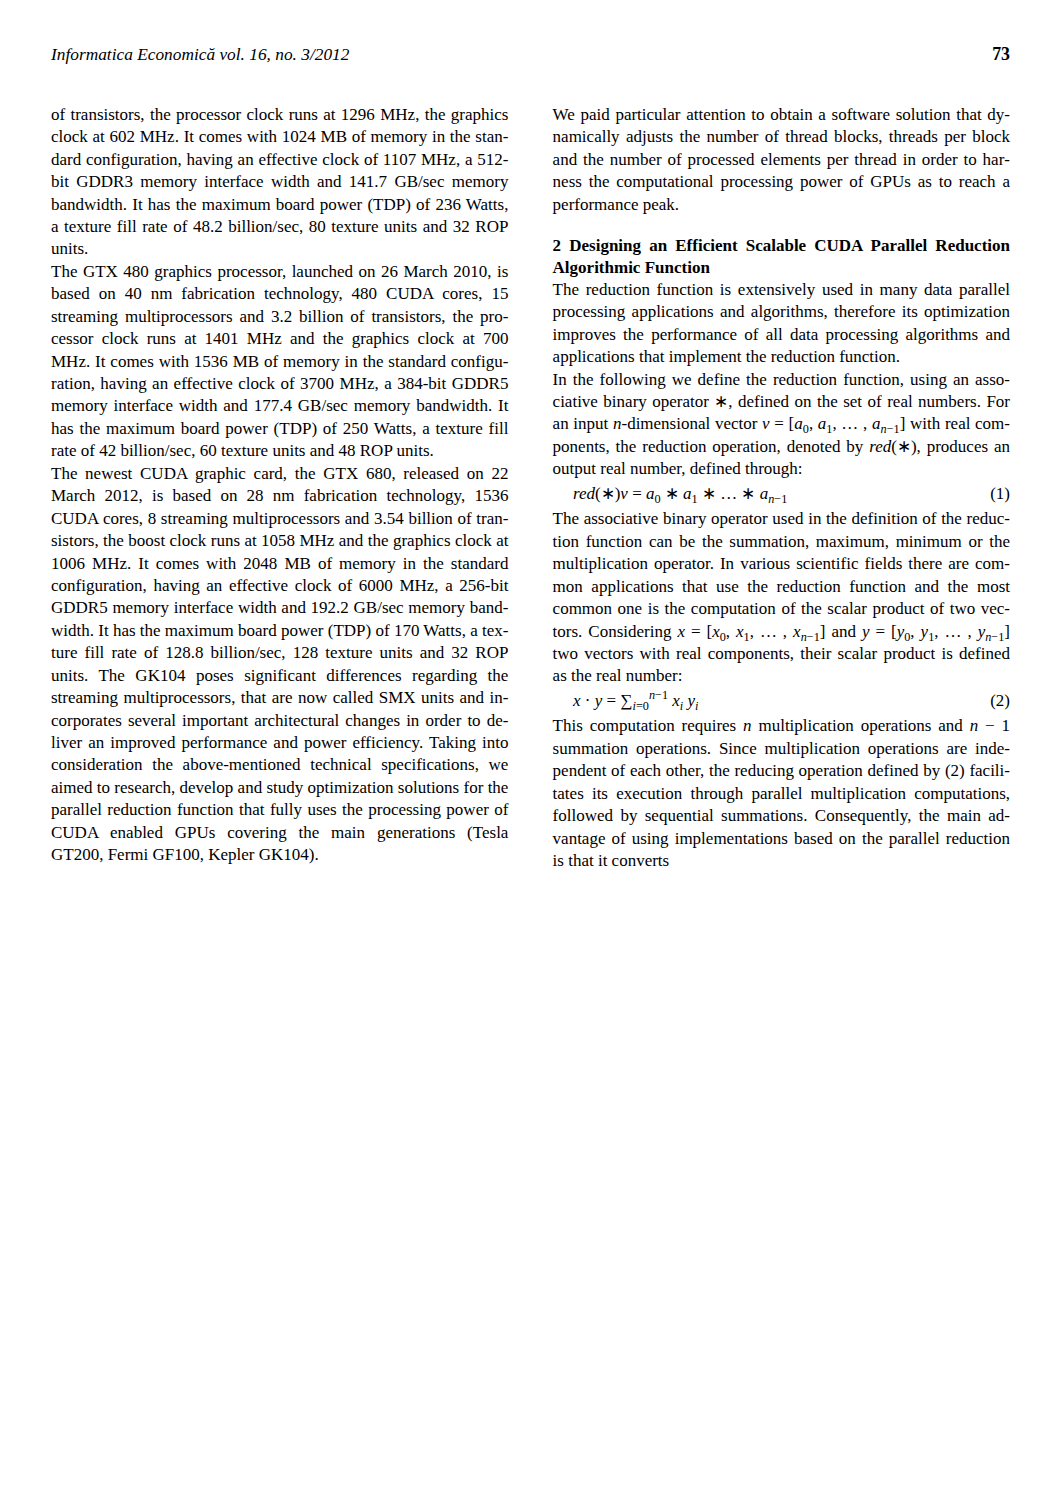Informatica Economică vol. 16, no. 3/2012 73
of transistors, the processor clock runs at 1296 MHz, the graphics clock at 602 MHz. It comes with 1024 MB of memory in the standard configuration, having an effective clock of 1107 MHz, a 512-bit GDDR3 memory interface width and 141.7 GB/sec memory bandwidth. It has the maximum board power (TDP) of 236 Watts, a texture fill rate of 48.2 billion/sec, 80 texture units and 32 ROP units.
The GTX 480 graphics processor, launched on 26 March 2010, is based on 40 nm fabrication technology, 480 CUDA cores, 15 streaming multiprocessors and 3.2 billion of transistors, the processor clock runs at 1401 MHz and the graphics clock at 700 MHz. It comes with 1536 MB of memory in the standard configuration, having an effective clock of 3700 MHz, a 384-bit GDDR5 memory interface width and 177.4 GB/sec memory bandwidth. It has the maximum board power (TDP) of 250 Watts, a texture fill rate of 42 billion/sec, 60 texture units and 48 ROP units.
The newest CUDA graphic card, the GTX 680, released on 22 March 2012, is based on 28 nm fabrication technology, 1536 CUDA cores, 8 streaming multiprocessors and 3.54 billion of transistors, the boost clock runs at 1058 MHz and the graphics clock at 1006 MHz. It comes with 2048 MB of memory in the standard configuration, having an effective clock of 6000 MHz, a 256-bit GDDR5 memory interface width and 192.2 GB/sec memory bandwidth. It has the maximum board power (TDP) of 170 Watts, a texture fill rate of 128.8 billion/sec, 128 texture units and 32 ROP units. The GK104 poses significant differences regarding the streaming multiprocessors, that are now called SMX units and incorporates several important architectural changes in order to deliver an improved performance and power efficiency. Taking into consideration the above-mentioned technical specifications, we aimed to research, develop and study optimization solutions for the parallel reduction function that fully uses the processing power of CUDA enabled GPUs covering the main generations (Tesla GT200, Fermi GF100, Kepler GK104).
We paid particular attention to obtain a software solution that dynamically adjusts the number of thread blocks, threads per block and the number of processed elements per thread in order to harness the computational processing power of GPUs as to reach a performance peak.
2 Designing an Efficient Scalable CUDA Parallel Reduction Algorithmic Function
The reduction function is extensively used in many data parallel processing applications and algorithms, therefore its optimization improves the performance of all data processing algorithms and applications that implement the reduction function.
In the following we define the reduction function, using an associative binary operator ∗, defined on the set of real numbers. For an input n-dimensional vector v = [a0, a1, … , an−1] with real components, the reduction operation, denoted by red(∗), produces an output real number, defined through:
red(∗)v = a0 ∗ a1 ∗ … ∗ an−1(1)
The associative binary operator used in the definition of the reduction function can be the summation, maximum, minimum or the multiplication operator. In various scientific fields there are common applications that use the reduction function and the most common one is the computation of the scalar product of two vectors. Considering x = [x0, x1, … , xn−1] and y = [y0, y1, … , yn−1] two vectors with real components, their scalar product is defined as the real number:
x · y = ∑i=0n−1 xi yi(2)
This computation requires n multiplication operations and n − 1 summation operations. Since multiplication operations are independent of each other, the reducing operation defined by (2) facilitates its execution through parallel multiplication computations, followed by sequential summations. Consequently, the main advantage of using implementations based on the parallel reduction is that it converts